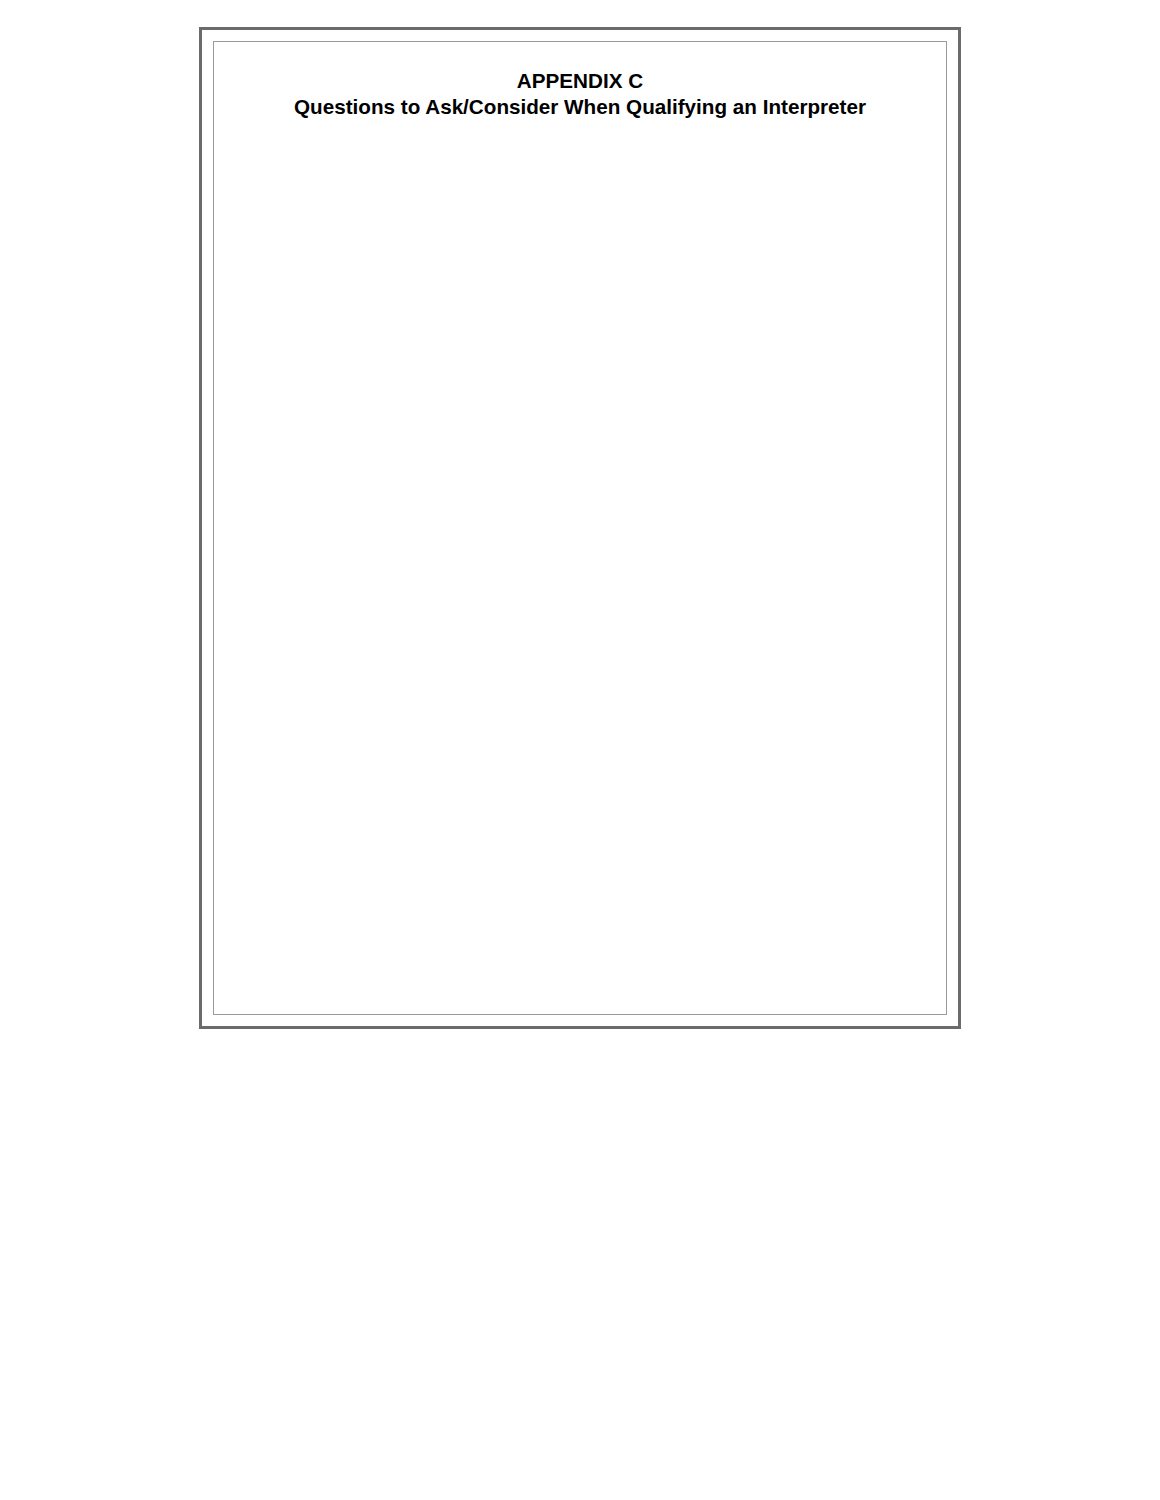APPENDIX C Questions to Ask/Consider When Qualifying an Interpreter